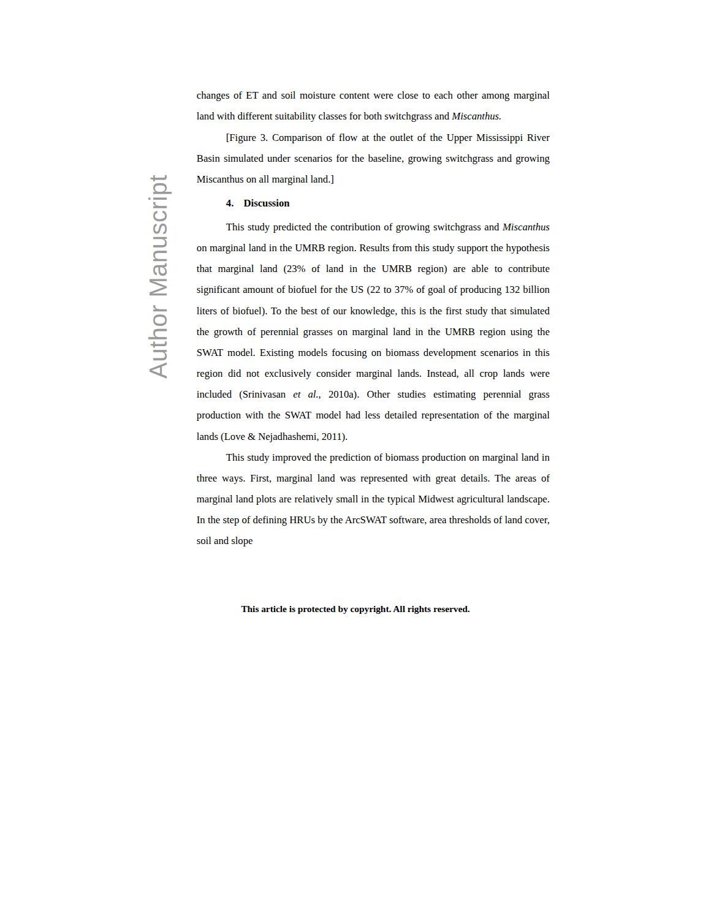Author Manuscript
changes of ET and soil moisture content were close to each other among marginal land with different suitability classes for both switchgrass and Miscanthus.
[Figure 3. Comparison of flow at the outlet of the Upper Mississippi River Basin simulated under scenarios for the baseline, growing switchgrass and growing Miscanthus on all marginal land.]
4. Discussion
This study predicted the contribution of growing switchgrass and Miscanthus on marginal land in the UMRB region. Results from this study support the hypothesis that marginal land (23% of land in the UMRB region) are able to contribute significant amount of biofuel for the US (22 to 37% of goal of producing 132 billion liters of biofuel). To the best of our knowledge, this is the first study that simulated the growth of perennial grasses on marginal land in the UMRB region using the SWAT model. Existing models focusing on biomass development scenarios in this region did not exclusively consider marginal lands. Instead, all crop lands were included (Srinivasan et al., 2010a). Other studies estimating perennial grass production with the SWAT model had less detailed representation of the marginal lands (Love & Nejadhashemi, 2011).
This study improved the prediction of biomass production on marginal land in three ways. First, marginal land was represented with great details. The areas of marginal land plots are relatively small in the typical Midwest agricultural landscape. In the step of defining HRUs by the ArcSWAT software, area thresholds of land cover, soil and slope
This article is protected by copyright. All rights reserved.